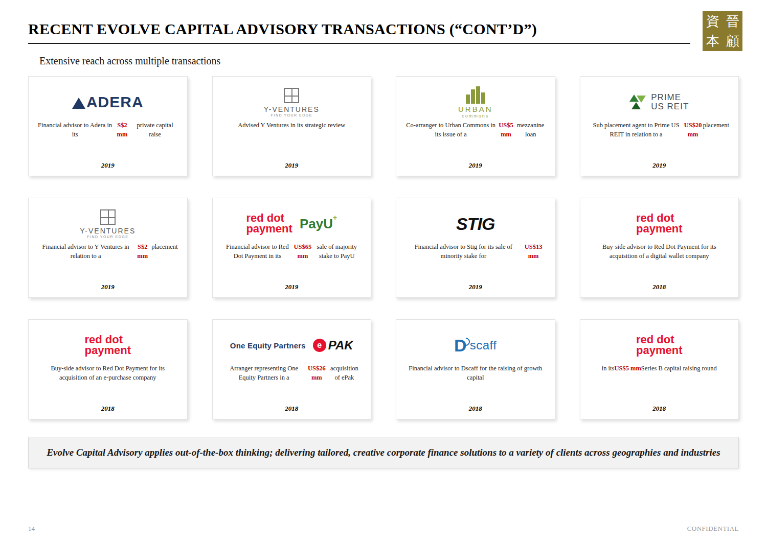資晉本顧
RECENT EVOLVE CAPITAL ADVISORY TRANSACTIONS (“CONT’D”)
Extensive reach across multiple transactions
ADERA
Financial advisor to Adera in its S$2 mm private capital raise
2019
Y-VENTURES
FIND YOUR EDGE
Advised Y Ventures in its strategic review
2019
URBAN
commons
Co-arranger to Urban Commons in its issue of a US$5 mm mezzanine loan
2019
PRIME
US REIT
Sub placement agent to Prime US REIT in relation to a US$20 mm placement
2019
Y-VENTURES
FIND YOUR EDGE
Financial advisor to Y Ventures in relation to a S$2 mm placement
2019
red dot
payment
PayU+
Financial advisor to Red Dot Payment in its US$65 mm sale of majority stake to PayU
2019
STIG
Financial advisor to Stig for its sale of minority stake for US$13 mm
2019
red dot
payment
Buy-side advisor to Red Dot Payment for its acquisition of a digital wallet company
2018
red dot
payment
Buy-side advisor to Red Dot Payment for its acquisition of an e-purchase company
2018
One Equity Partners
ePAK
Arranger representing One Equity Partners in a US$26 mm acquisition of ePak
2018
D scaff
Financial advisor to Dscaff for the raising of growth capital
2018
red dot
payment
in its US$5 mm Series B capital raising round
2018
Evolve Capital Advisory applies out-of-the-box thinking; delivering tailored, creative corporate finance solutions to a variety of clients across geographies and industries
14
CONFIDENTIAL